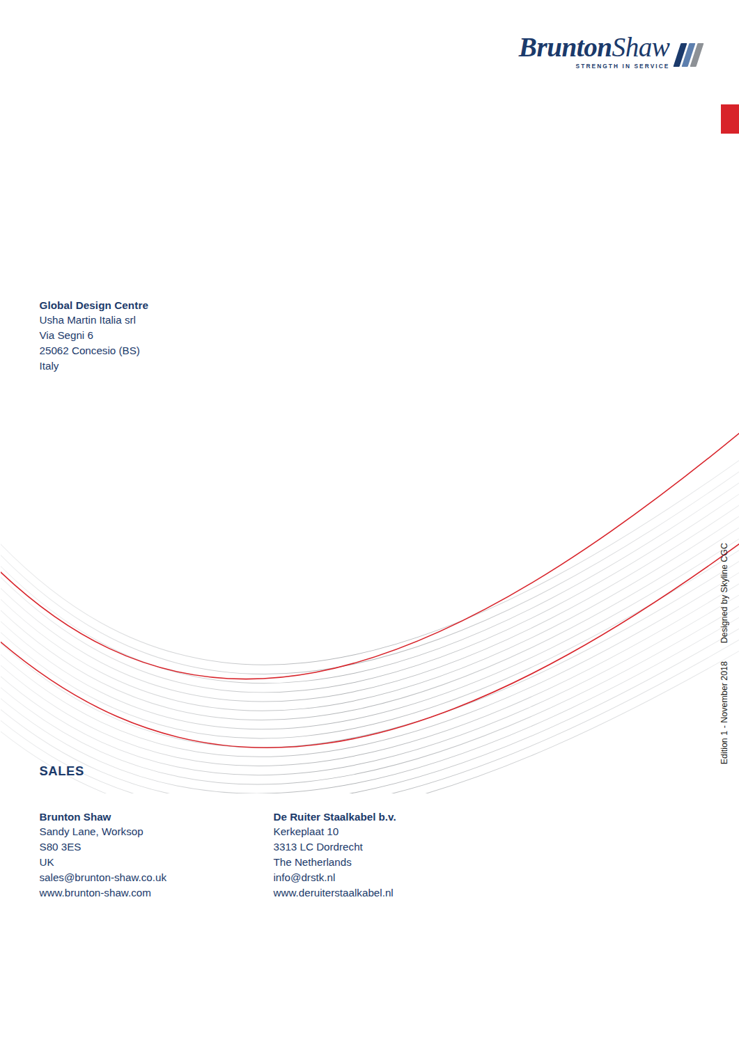Brunton Shaw Strength in Service
Global Design Centre
Usha Martin Italia srl
Via Segni 6
25062 Concesio (BS)
Italy
SALES
Brunton Shaw
Sandy Lane, Worksop
S80 3ES
UK
sales@brunton-shaw.co.uk
www.brunton-shaw.com
De Ruiter Staalkabel b.v.
Kerkeplaat 10
3313 LC Dordrecht
The Netherlands
info@drstk.nl
www.deruiterstaalkabel.nl
Designed by Skyline CGC Edition 1 - November 2018